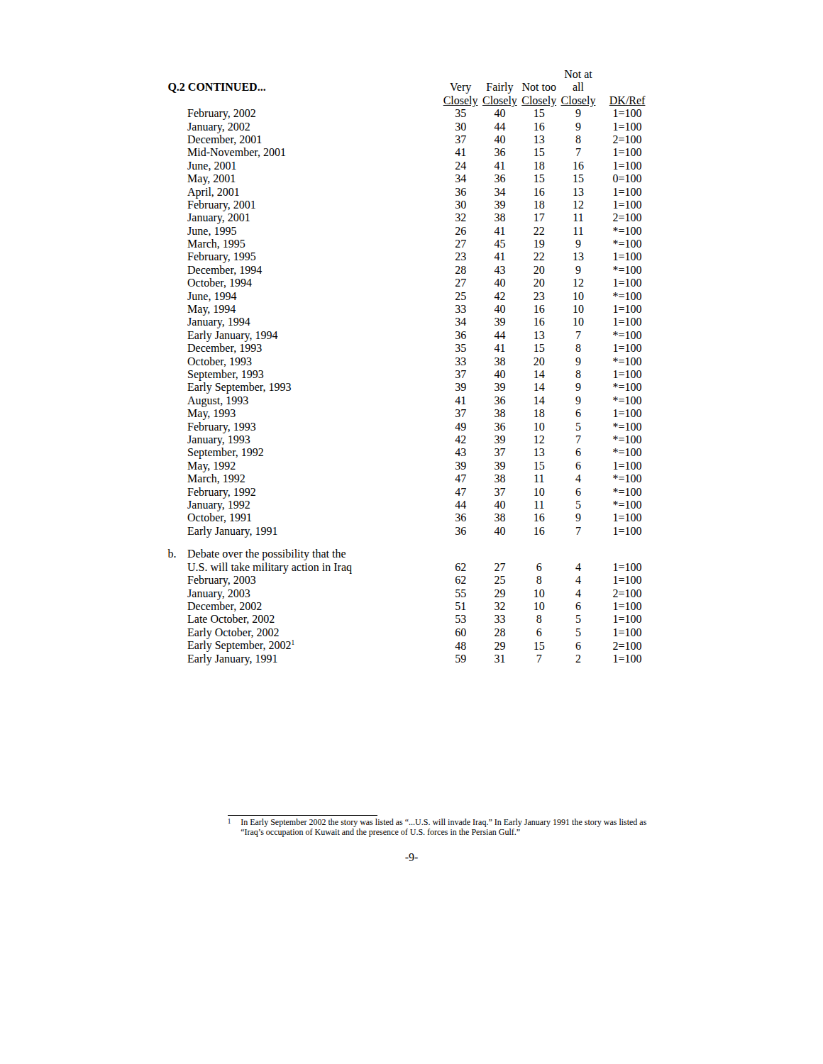| Q.2 CONTINUED... | Very | Fairly | Not too | Not at all | |
| --- | --- | --- | --- | --- | --- |
| | Closely | Closely | Closely | Closely | DK/Ref |
| | February, 2002 | 35 | 40 | 15 | 9 | 1=100 |
| | January, 2002 | 30 | 44 | 16 | 9 | 1=100 |
| | December, 2001 | 37 | 40 | 13 | 8 | 2=100 |
| | Mid-November, 2001 | 41 | 36 | 15 | 7 | 1=100 |
| | June, 2001 | 24 | 41 | 18 | 16 | 1=100 |
| | May, 2001 | 34 | 36 | 15 | 15 | 0=100 |
| | April, 2001 | 36 | 34 | 16 | 13 | 1=100 |
| | February, 2001 | 30 | 39 | 18 | 12 | 1=100 |
| | January, 2001 | 32 | 38 | 17 | 11 | 2=100 |
| | June, 1995 | 26 | 41 | 22 | 11 | *=100 |
| | March, 1995 | 27 | 45 | 19 | 9 | *=100 |
| | February, 1995 | 23 | 41 | 22 | 13 | 1=100 |
| | December, 1994 | 28 | 43 | 20 | 9 | *=100 |
| | October, 1994 | 27 | 40 | 20 | 12 | 1=100 |
| | June, 1994 | 25 | 42 | 23 | 10 | *=100 |
| | May, 1994 | 33 | 40 | 16 | 10 | 1=100 |
| | January, 1994 | 34 | 39 | 16 | 10 | 1=100 |
| | Early January, 1994 | 36 | 44 | 13 | 7 | *=100 |
| | December, 1993 | 35 | 41 | 15 | 8 | 1=100 |
| | October, 1993 | 33 | 38 | 20 | 9 | *=100 |
| | September, 1993 | 37 | 40 | 14 | 8 | 1=100 |
| | Early September, 1993 | 39 | 39 | 14 | 9 | *=100 |
| | August, 1993 | 41 | 36 | 14 | 9 | *=100 |
| | May, 1993 | 37 | 38 | 18 | 6 | 1=100 |
| | February, 1993 | 49 | 36 | 10 | 5 | *=100 |
| | January, 1993 | 42 | 39 | 12 | 7 | *=100 |
| | September, 1992 | 43 | 37 | 13 | 6 | *=100 |
| | May, 1992 | 39 | 39 | 15 | 6 | 1=100 |
| | March, 1992 | 47 | 38 | 11 | 4 | *=100 |
| | February, 1992 | 47 | 37 | 10 | 6 | *=100 |
| | January, 1992 | 44 | 40 | 11 | 5 | *=100 |
| | October, 1991 | 36 | 38 | 16 | 9 | 1=100 |
| | Early January, 1991 | 36 | 40 | 16 | 7 | 1=100 |
| b. | Debate over the possibility that the | | | | | |
| | U.S. will take military action in Iraq | 62 | 27 | 6 | 4 | 1=100 |
| | February, 2003 | 62 | 25 | 8 | 4 | 1=100 |
| | January, 2003 | 55 | 29 | 10 | 4 | 2=100 |
| | December, 2002 | 51 | 32 | 10 | 6 | 1=100 |
| | Late October, 2002 | 53 | 33 | 8 | 5 | 1=100 |
| | Early October, 2002 | 60 | 28 | 6 | 5 | 1=100 |
| | Early September, 2002 1 | 48 | 29 | 15 | 6 | 2=100 |
| | Early January, 1991 | 59 | 31 | 7 | 2 | 1=100 |
1 In Early September 2002 the story was listed as “...U.S. will invade Iraq.” In Early January 1991 the story was listed as “Iraq’s occupation of Kuwait and the presence of U.S. forces in the Persian Gulf.”
-9-